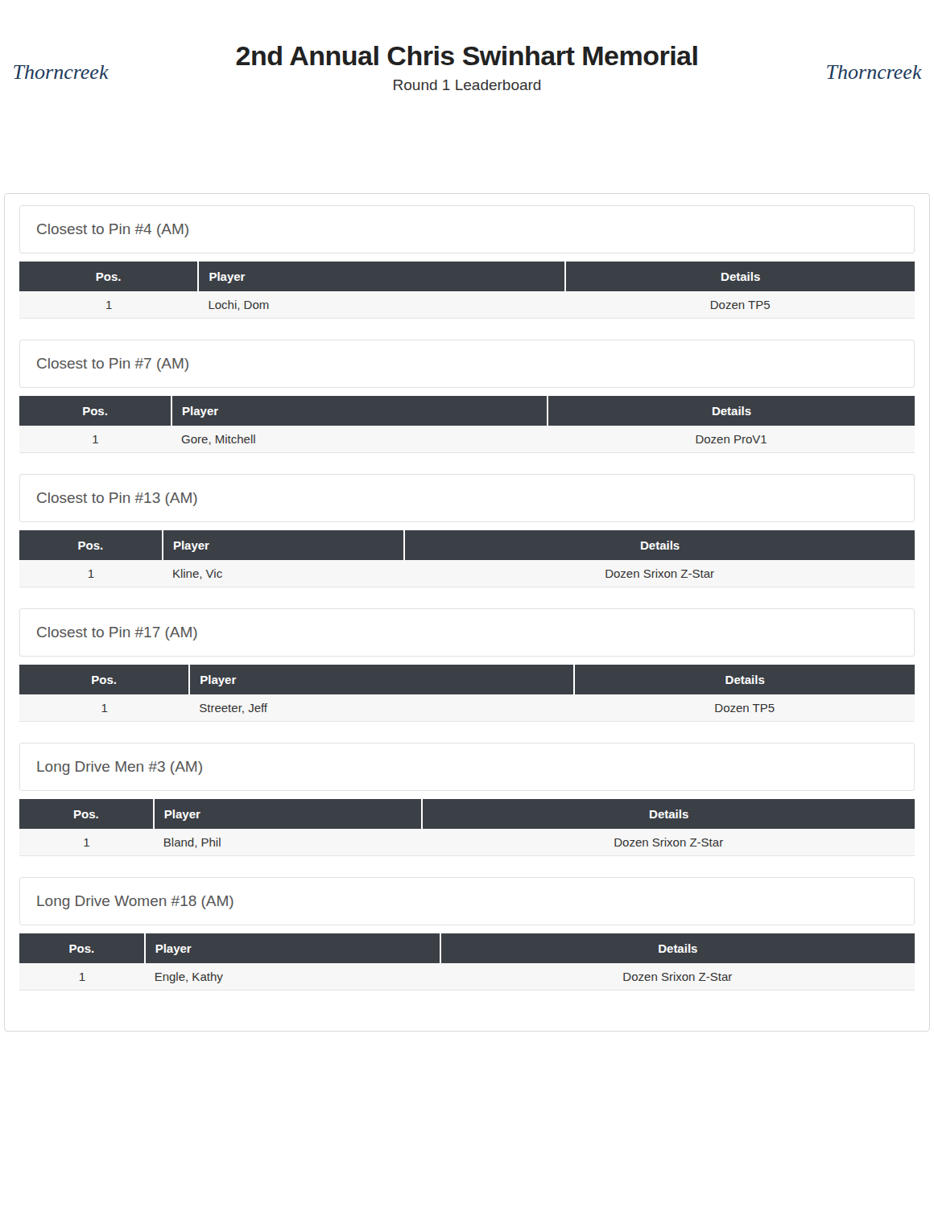Thorncreek
Thorncreek
2nd Annual Chris Swinhart Memorial
Round 1 Leaderboard
Closest to Pin #4 (AM)
| Pos. | Player | Details |
| --- | --- | --- |
| 1 | Lochi, Dom | Dozen TP5 |
Closest to Pin #7 (AM)
| Pos. | Player | Details |
| --- | --- | --- |
| 1 | Gore, Mitchell | Dozen ProV1 |
Closest to Pin #13 (AM)
| Pos. | Player | Details |
| --- | --- | --- |
| 1 | Kline, Vic | Dozen Srixon Z-Star |
Closest to Pin #17 (AM)
| Pos. | Player | Details |
| --- | --- | --- |
| 1 | Streeter, Jeff | Dozen TP5 |
Long Drive Men #3 (AM)
| Pos. | Player | Details |
| --- | --- | --- |
| 1 | Bland, Phil | Dozen Srixon Z-Star |
Long Drive Women #18 (AM)
| Pos. | Player | Details |
| --- | --- | --- |
| 1 | Engle, Kathy | Dozen Srixon Z-Star |